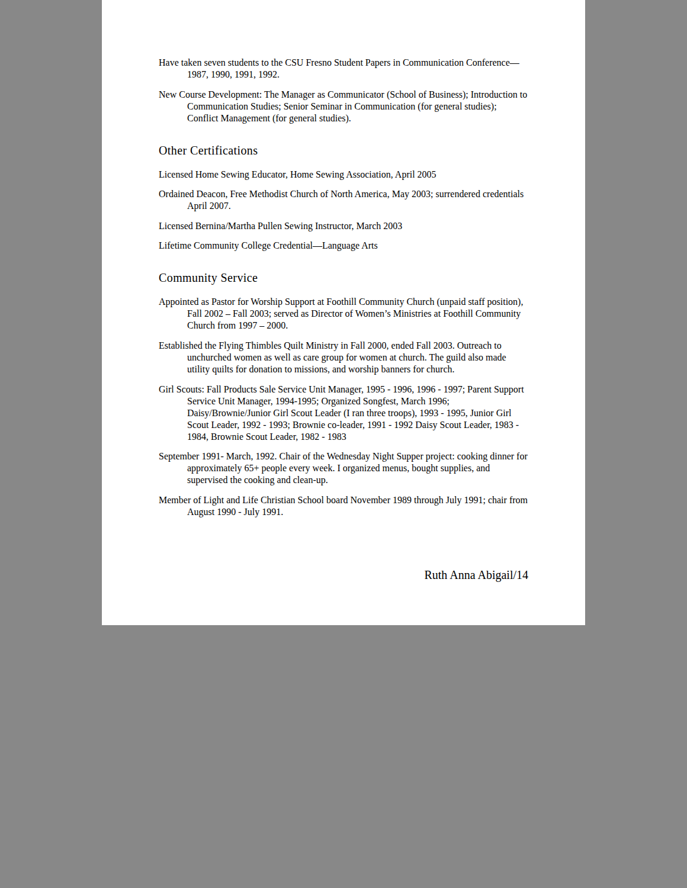Have taken seven students to the CSU Fresno Student Papers in Communication Conference—1987, 1990, 1991, 1992.
New Course Development: The Manager as Communicator (School of Business); Introduction to Communication Studies; Senior Seminar in Communication (for general studies); Conflict Management (for general studies).
Other Certifications
Licensed Home Sewing Educator, Home Sewing Association, April 2005
Ordained Deacon, Free Methodist Church of North America, May 2003; surrendered credentials April 2007.
Licensed Bernina/Martha Pullen Sewing Instructor, March 2003
Lifetime Community College Credential—Language Arts
Community Service
Appointed as Pastor for Worship Support at Foothill Community Church (unpaid staff position), Fall 2002 – Fall 2003; served as Director of Women’s Ministries at Foothill Community Church from 1997 – 2000.
Established the Flying Thimbles Quilt Ministry in Fall 2000, ended Fall 2003. Outreach to unchurched women as well as care group for women at church. The guild also made utility quilts for donation to missions, and worship banners for church.
Girl Scouts: Fall Products Sale Service Unit Manager, 1995 - 1996, 1996 - 1997; Parent Support Service Unit Manager, 1994-1995; Organized Songfest, March 1996; Daisy/Brownie/Junior Girl Scout Leader (I ran three troops), 1993 - 1995, Junior Girl Scout Leader, 1992 - 1993; Brownie co-leader, 1991 - 1992 Daisy Scout Leader, 1983 - 1984, Brownie Scout Leader, 1982 - 1983
September 1991- March, 1992. Chair of the Wednesday Night Supper project: cooking dinner for approximately 65+ people every week. I organized menus, bought supplies, and supervised the cooking and clean-up.
Member of Light and Life Christian School board November 1989 through July 1991; chair from August 1990 - July 1991.
Ruth Anna Abigail/14